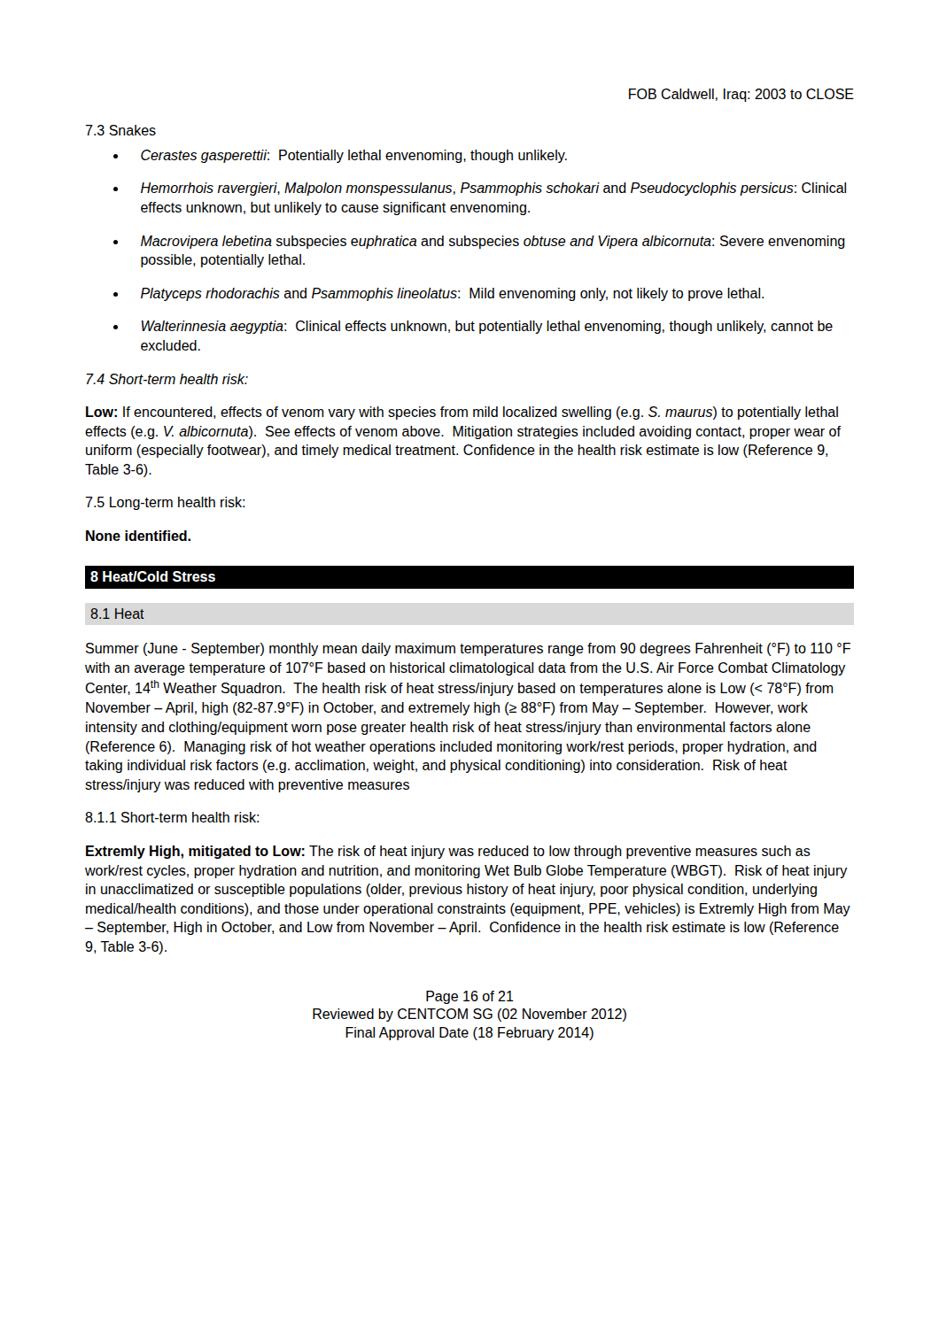FOB Caldwell, Iraq: 2003 to CLOSE
7.3 Snakes
Cerastes gasperettii: Potentially lethal envenoming, though unlikely.
Hemorrhois ravergieri, Malpolon monspessulanus, Psammophis schokari and Pseudocyclophis persicus: Clinical effects unknown, but unlikely to cause significant envenoming.
Macrovipera lebetina subspecies euphratica and subspecies obtuse and Vipera albicornuta: Severe envenoming possible, potentially lethal.
Platyceps rhodorachis and Psammophis lineolatus: Mild envenoming only, not likely to prove lethal.
Walterinnesia aegyptia: Clinical effects unknown, but potentially lethal envenoming, though unlikely, cannot be excluded.
7.4 Short-term health risk:
Low: If encountered, effects of venom vary with species from mild localized swelling (e.g. S. maurus) to potentially lethal effects (e.g. V. albicornuta). See effects of venom above. Mitigation strategies included avoiding contact, proper wear of uniform (especially footwear), and timely medical treatment. Confidence in the health risk estimate is low (Reference 9, Table 3-6).
7.5 Long-term health risk:
None identified.
8 Heat/Cold Stress
8.1 Heat
Summer (June - September) monthly mean daily maximum temperatures range from 90 degrees Fahrenheit (°F) to 110 °F with an average temperature of 107°F based on historical climatological data from the U.S. Air Force Combat Climatology Center, 14th Weather Squadron. The health risk of heat stress/injury based on temperatures alone is Low (< 78°F) from November – April, high (82-87.9°F) in October, and extremely high (≥ 88°F) from May – September. However, work intensity and clothing/equipment worn pose greater health risk of heat stress/injury than environmental factors alone (Reference 6). Managing risk of hot weather operations included monitoring work/rest periods, proper hydration, and taking individual risk factors (e.g. acclimation, weight, and physical conditioning) into consideration. Risk of heat stress/injury was reduced with preventive measures
8.1.1 Short-term health risk:
Extremly High, mitigated to Low: The risk of heat injury was reduced to low through preventive measures such as work/rest cycles, proper hydration and nutrition, and monitoring Wet Bulb Globe Temperature (WBGT). Risk of heat injury in unacclimatized or susceptible populations (older, previous history of heat injury, poor physical condition, underlying medical/health conditions), and those under operational constraints (equipment, PPE, vehicles) is Extremly High from May – September, High in October, and Low from November – April. Confidence in the health risk estimate is low (Reference 9, Table 3-6).
Page 16 of 21
Reviewed by CENTCOM SG (02 November 2012)
Final Approval Date (18 February 2014)